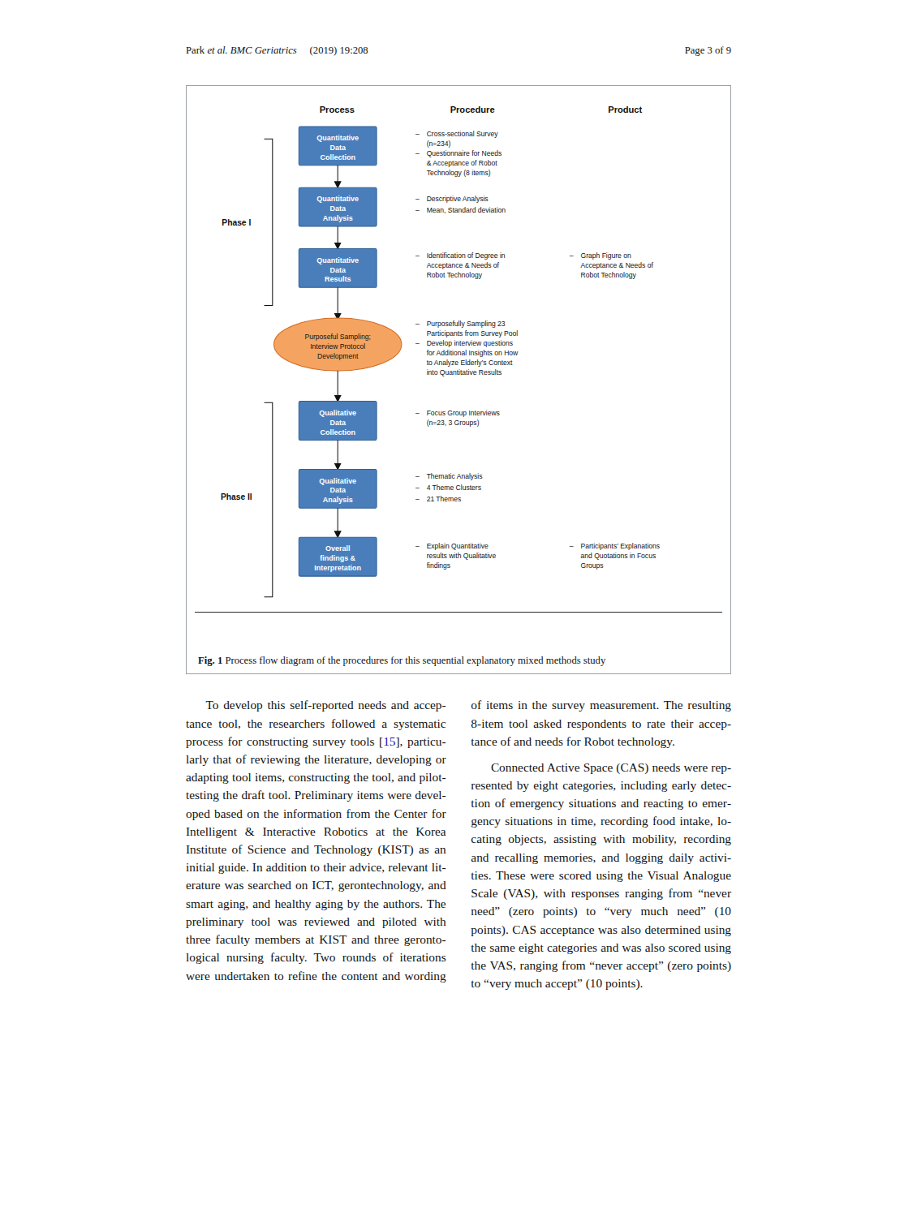Park et al. BMC Geriatrics (2019) 19:208
Page 3 of 9
Process Procedure Product Phase I Quantitative Data Collection – Cross-sectional Survey (n=234) – Questionnaire for Needs & Acceptance of Robot Technology (8 items) Quantitative Data Analysis – Descriptive Analysis – Mean, Standard deviation Quantitative Data Results – Identification of Degree in Acceptance & Needs of Robot Technology – Graph Figure on Acceptance & Needs of Robot Technology Purposeful Sampling; Interview Protocol Development – Purposefully Sampling 23 Participants from Survey Pool – Develop interview questions for Additional Insights on How to Analyze Elderly’s Context into Quantitative Results Phase II Qualitative Data Collection – Focus Group Interviews (n=23, 3 Groups) Qualitative Data Analysis – Thematic Analysis – 4 Theme Clusters – 21 Themes Overall findings & Interpretation – Explain Quantitative results with Qualitative findings – Participants’ Explanations and Quotations in Focus Groups
Fig. 1 Process flow diagram of the procedures for this sequential explanatory mixed methods study
To develop this self-reported needs and acceptance tool, the researchers followed a systematic process for constructing survey tools [15], particularly that of reviewing the literature, developing or adapting tool items, constructing the tool, and pilot-testing the draft tool. Preliminary items were developed based on the information from the Center for Intelligent & Interactive Robotics at the Korea Institute of Science and Technology (KIST) as an initial guide. In addition to their advice, relevant literature was searched on ICT, gerontechnology, and smart aging, and healthy aging by the authors. The preliminary tool was reviewed and piloted with three faculty members at KIST and three gerontological nursing faculty. Two rounds of iterations were undertaken to refine the content and wording of items in the survey measurement. The resulting 8-item tool asked respondents to rate their acceptance of and needs for Robot technology.
Connected Active Space (CAS) needs were represented by eight categories, including early detection of emergency situations and reacting to emergency situations in time, recording food intake, locating objects, assisting with mobility, recording and recalling memories, and logging daily activities. These were scored using the Visual Analogue Scale (VAS), with responses ranging from “never need” (zero points) to “very much need” (10 points). CAS acceptance was also determined using the same eight categories and was also scored using the VAS, ranging from “never accept” (zero points) to “very much accept” (10 points).